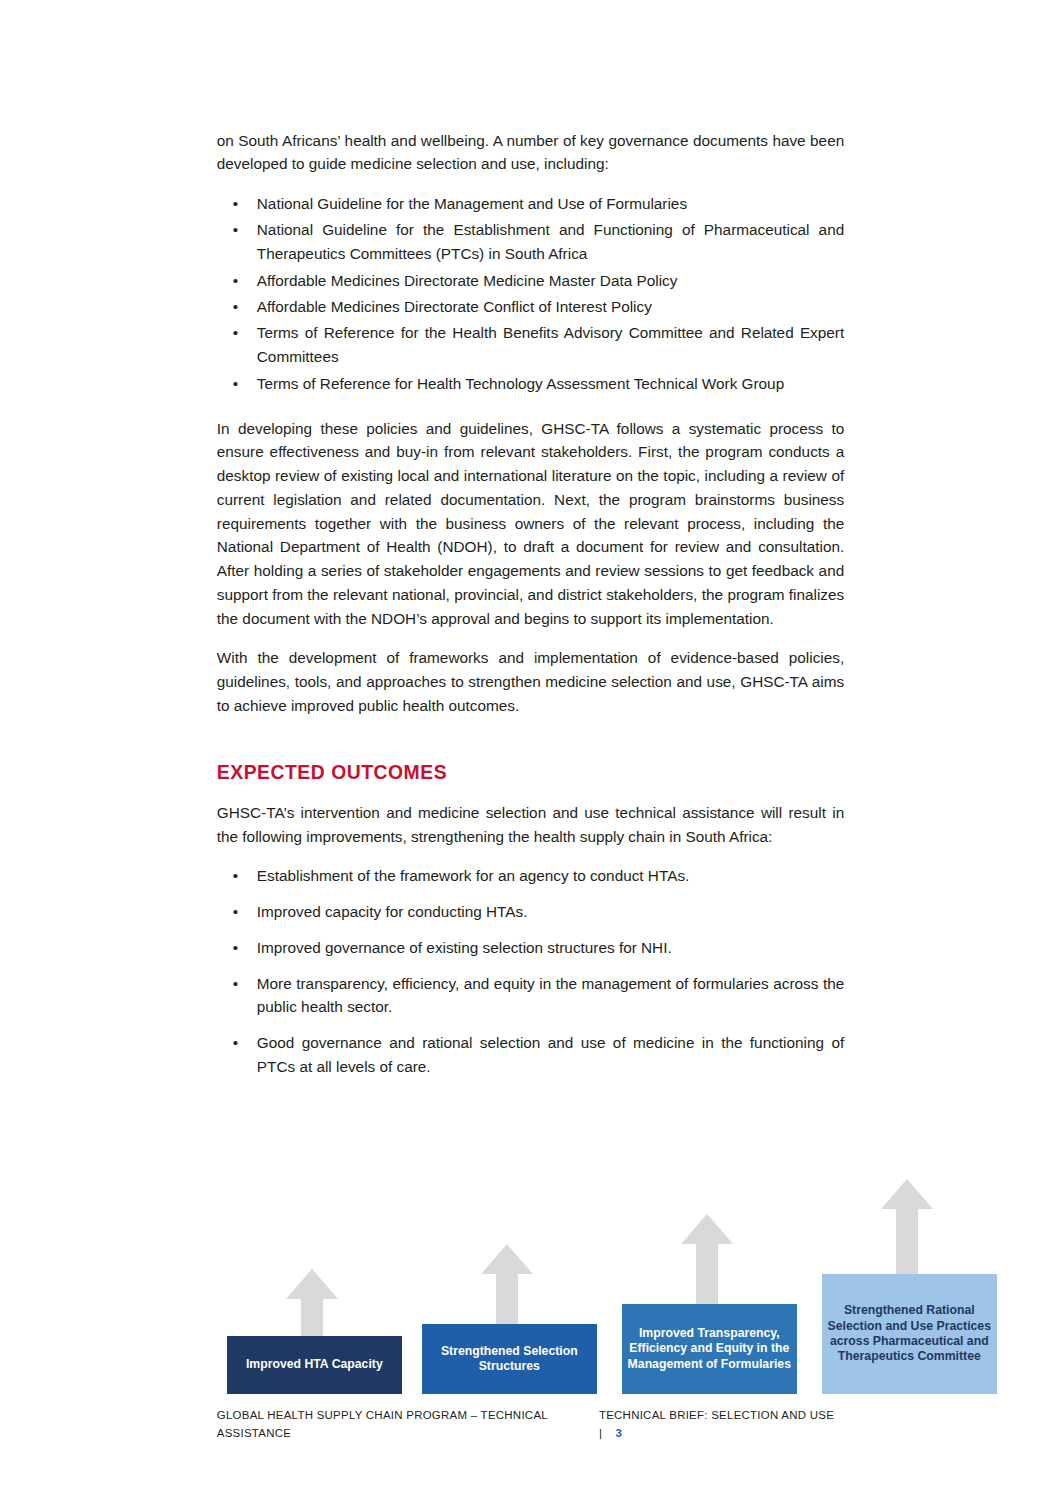on South Africans’ health and wellbeing. A number of key governance documents have been developed to guide medicine selection and use, including:
National Guideline for the Management and Use of Formularies
National Guideline for the Establishment and Functioning of Pharmaceutical and Therapeutics Committees (PTCs) in South Africa
Affordable Medicines Directorate Medicine Master Data Policy
Affordable Medicines Directorate Conflict of Interest Policy
Terms of Reference for the Health Benefits Advisory Committee and Related Expert Committees
Terms of Reference for Health Technology Assessment Technical Work Group
In developing these policies and guidelines, GHSC-TA follows a systematic process to ensure effectiveness and buy-in from relevant stakeholders. First, the program conducts a desktop review of existing local and international literature on the topic, including a review of current legislation and related documentation. Next, the program brainstorms business requirements together with the business owners of the relevant process, including the National Department of Health (NDOH), to draft a document for review and consultation. After holding a series of stakeholder engagements and review sessions to get feedback and support from the relevant national, provincial, and district stakeholders, the program finalizes the document with the NDOH’s approval and begins to support its implementation.
With the development of frameworks and implementation of evidence-based policies, guidelines, tools, and approaches to strengthen medicine selection and use, GHSC-TA aims to achieve improved public health outcomes.
EXPECTED OUTCOMES
GHSC-TA’s intervention and medicine selection and use technical assistance will result in the following improvements, strengthening the health supply chain in South Africa:
Establishment of the framework for an agency to conduct HTAs.
Improved capacity for conducting HTAs.
Improved governance of existing selection structures for NHI.
More transparency, efficiency, and equity in the management of formularies across the public health sector.
Good governance and rational selection and use of medicine in the functioning of PTCs at all levels of care.
Improved HTA Capacity
Strengthened Selection Structures
Improved Transparency, Efficiency and Equity in the Management of Formularies
Strengthened Rational Selection and Use Practices across Pharmaceutical and Therapeutics Committee
GLOBAL HEALTH SUPPLY CHAIN PROGRAM – TECHNICAL ASSISTANCE
TECHNICAL BRIEF: SELECTION AND USE |3